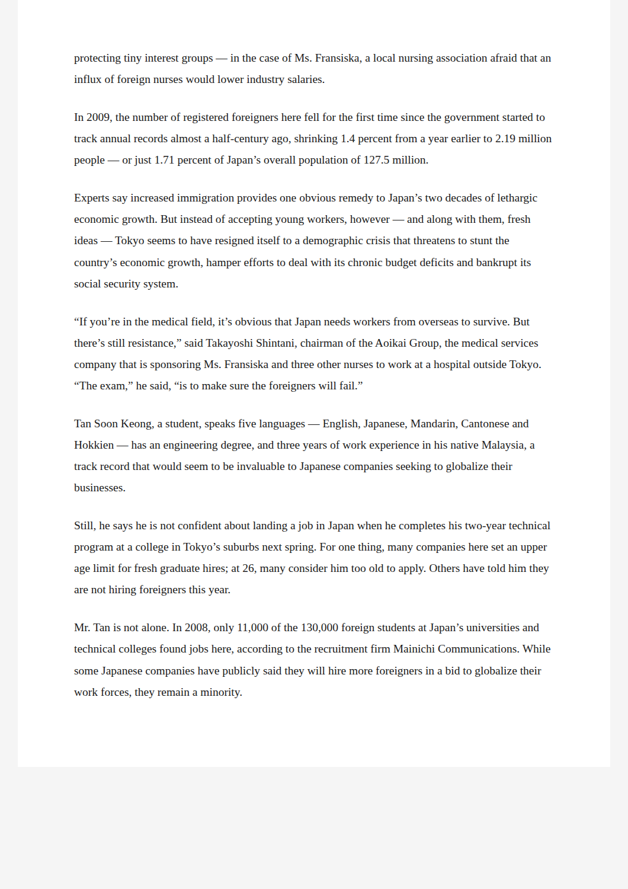protecting tiny interest groups — in the case of Ms. Fransiska, a local nursing association afraid that an influx of foreign nurses would lower industry salaries.
In 2009, the number of registered foreigners here fell for the first time since the government started to track annual records almost a half-century ago, shrinking 1.4 percent from a year earlier to 2.19 million people — or just 1.71 percent of Japan’s overall population of 127.5 million.
Experts say increased immigration provides one obvious remedy to Japan’s two decades of lethargic economic growth. But instead of accepting young workers, however — and along with them, fresh ideas — Tokyo seems to have resigned itself to a demographic crisis that threatens to stunt the country’s economic growth, hamper efforts to deal with its chronic budget deficits and bankrupt its social security system.
“If you’re in the medical field, it’s obvious that Japan needs workers from overseas to survive. But there’s still resistance,” said Takayoshi Shintani, chairman of the Aoikai Group, the medical services company that is sponsoring Ms. Fransiska and three other nurses to work at a hospital outside Tokyo. “The exam,” he said, “is to make sure the foreigners will fail.”
Tan Soon Keong, a student, speaks five languages — English, Japanese, Mandarin, Cantonese and Hokkien — has an engineering degree, and three years of work experience in his native Malaysia, a track record that would seem to be invaluable to Japanese companies seeking to globalize their businesses.
Still, he says he is not confident about landing a job in Japan when he completes his two-year technical program at a college in Tokyo’s suburbs next spring. For one thing, many companies here set an upper age limit for fresh graduate hires; at 26, many consider him too old to apply. Others have told him they are not hiring foreigners this year.
Mr. Tan is not alone. In 2008, only 11,000 of the 130,000 foreign students at Japan’s universities and technical colleges found jobs here, according to the recruitment firm Mainichi Communications. While some Japanese companies have publicly said they will hire more foreigners in a bid to globalize their work forces, they remain a minority.